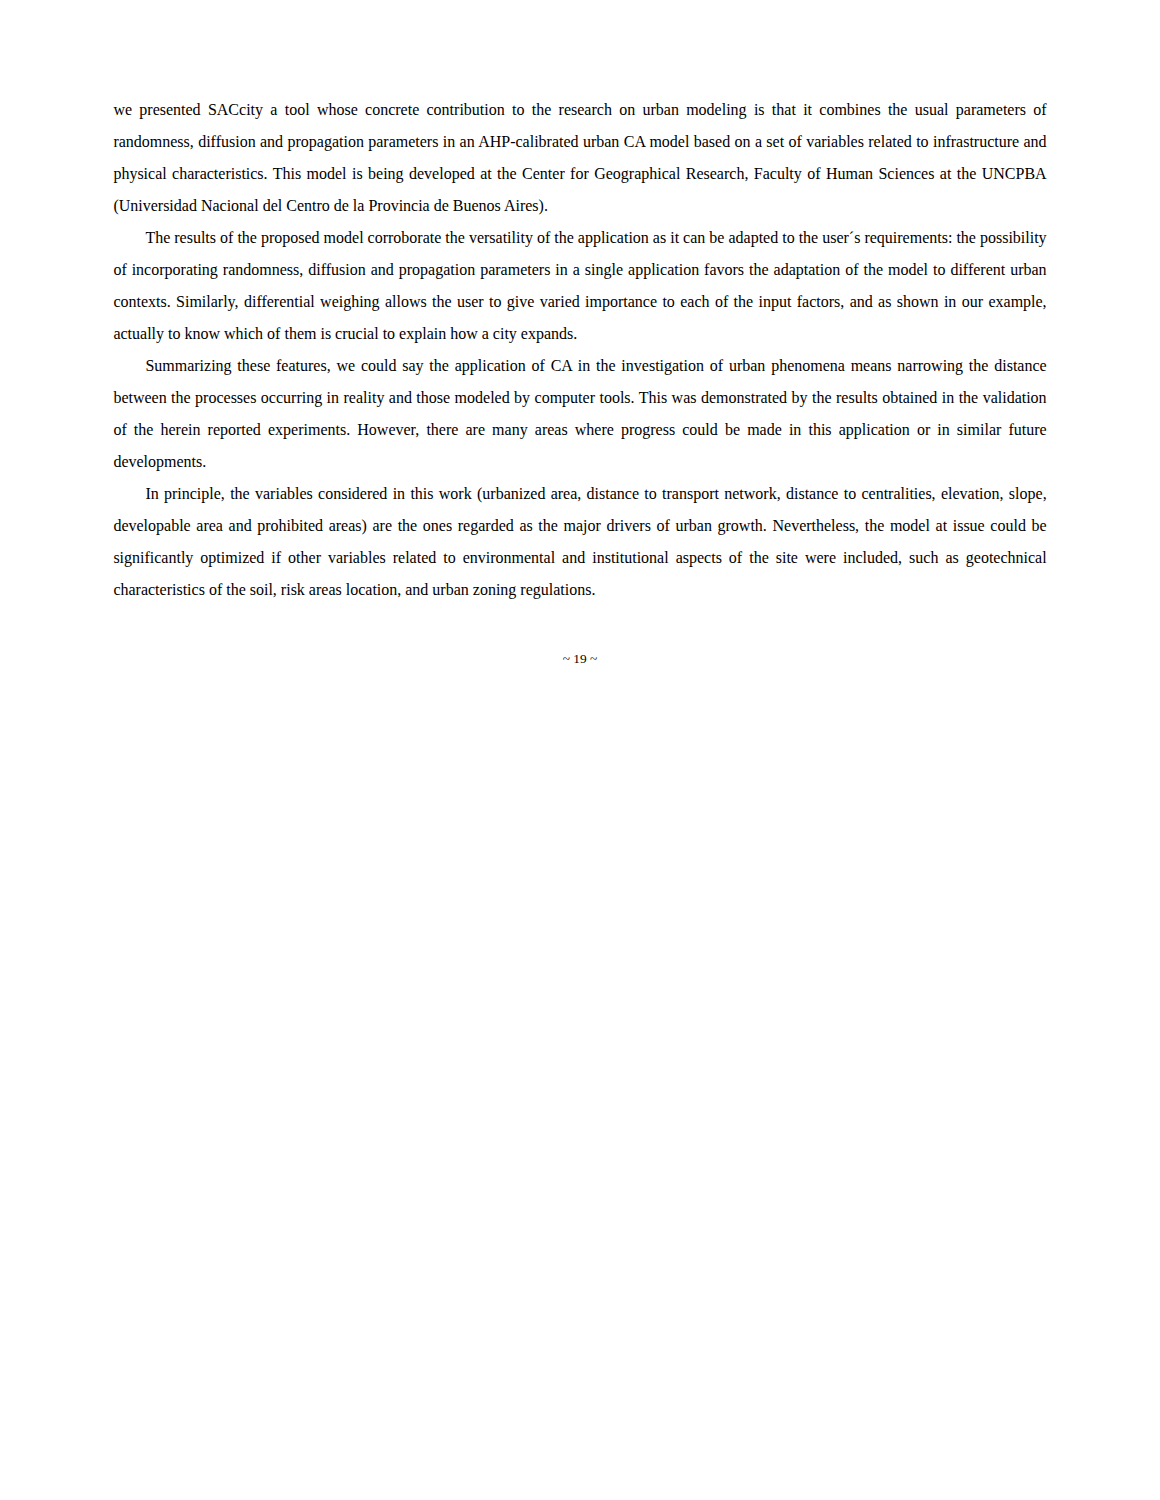we presented SACcity a tool whose concrete contribution to the research on urban modeling is that it combines the usual parameters of randomness, diffusion and propagation parameters in an AHP-calibrated urban CA model based on a set of variables related to infrastructure and physical characteristics. This model is being developed at the Center for Geographical Research, Faculty of Human Sciences at the UNCPBA (Universidad Nacional del Centro de la Provincia de Buenos Aires).
The results of the proposed model corroborate the versatility of the application as it can be adapted to the user´s requirements: the possibility of incorporating randomness, diffusion and propagation parameters in a single application favors the adaptation of the model to different urban contexts. Similarly, differential weighing allows the user to give varied importance to each of the input factors, and as shown in our example, actually to know which of them is crucial to explain how a city expands.
Summarizing these features, we could say the application of CA in the investigation of urban phenomena means narrowing the distance between the processes occurring in reality and those modeled by computer tools. This was demonstrated by the results obtained in the validation of the herein reported experiments. However, there are many areas where progress could be made in this application or in similar future developments.
In principle, the variables considered in this work (urbanized area, distance to transport network, distance to centralities, elevation, slope, developable area and prohibited areas) are the ones regarded as the major drivers of urban growth. Nevertheless, the model at issue could be significantly optimized if other variables related to environmental and institutional aspects of the site were included, such as geotechnical characteristics of the soil, risk areas location, and urban zoning regulations.
~ 19 ~